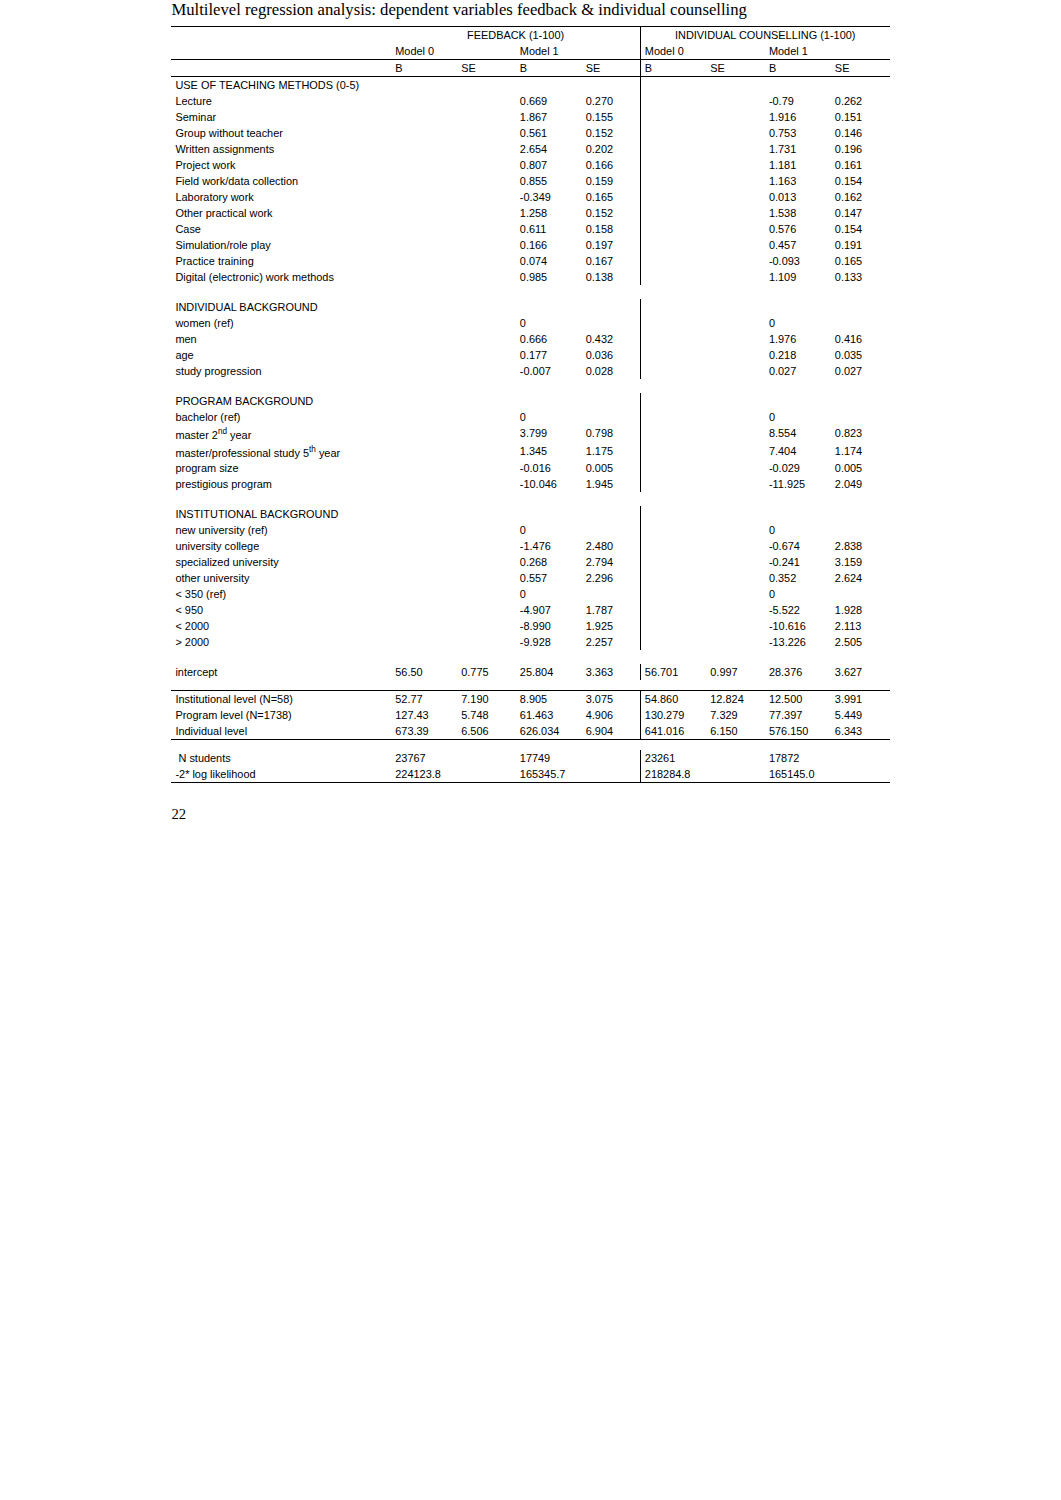Multilevel regression analysis: dependent variables feedback & individual counselling
| | FEEDBACK (1-100) | INDIVIDUAL COUNSELLING (1-100) |
| | Model 0 | Model 1 | Model 0 | Model 1 |
| | B | SE | B | SE | B | SE | B | SE |
| USE OF TEACHING METHODS (0-5) | | | | | | | | |
| Lecture | | | 0.669 | 0.270 | | | -0.79 | 0.262 |
| Seminar | | | 1.867 | 0.155 | | | 1.916 | 0.151 |
| Group without teacher | | | 0.561 | 0.152 | | | 0.753 | 0.146 |
| Written assignments | | | 2.654 | 0.202 | | | 1.731 | 0.196 |
| Project work | | | 0.807 | 0.166 | | | 1.181 | 0.161 |
| Field work/data collection | | | 0.855 | 0.159 | | | 1.163 | 0.154 |
| Laboratory work | | | -0.349 | 0.165 | | | 0.013 | 0.162 |
| Other practical work | | | 1.258 | 0.152 | | | 1.538 | 0.147 |
| Case | | | 0.611 | 0.158 | | | 0.576 | 0.154 |
| Simulation/role play | | | 0.166 | 0.197 | | | 0.457 | 0.191 |
| Practice training | | | 0.074 | 0.167 | | | -0.093 | 0.165 |
| Digital (electronic) work methods | | | 0.985 | 0.138 | | | 1.109 | 0.133 |
| INDIVIDUAL BACKGROUND | | | | | | | | |
| women (ref) | | | 0 | | | | 0 | |
| men | | | 0.666 | 0.432 | | | 1.976 | 0.416 |
| age | | | 0.177 | 0.036 | | | 0.218 | 0.035 |
| study progression | | | -0.007 | 0.028 | | | 0.027 | 0.027 |
| PROGRAM BACKGROUND | | | | | | | | |
| bachelor (ref) | | | 0 | | | | 0 | |
| master 2 nd year | | | 3.799 | 0.798 | | | 8.554 | 0.823 |
| master/professional study 5 th year | | | 1.345 | 1.175 | | | 7.404 | 1.174 |
| program size | | | -0.016 | 0.005 | | | -0.029 | 0.005 |
| prestigious program | | | -10.046 | 1.945 | | | -11.925 | 2.049 |
| INSTITUTIONAL BACKGROUND | | | | | | | | |
| new university (ref) | | | 0 | | | | 0 | |
| university college | | | -1.476 | 2.480 | | | -0.674 | 2.838 |
| specialized university | | | 0.268 | 2.794 | | | -0.241 | 3.159 |
| other university | | | 0.557 | 2.296 | | | 0.352 | 2.624 |
| < 350 (ref) | | | 0 | | | | 0 | |
| < 950 | | | -4.907 | 1.787 | | | -5.522 | 1.928 |
| < 2000 | | | -8.990 | 1.925 | | | -10.616 | 2.113 |
| > 2000 | | | -9.928 | 2.257 | | | -13.226 | 2.505 |
| intercept | 56.50 | 0.775 | 25.804 | 3.363 | 56.701 | 0.997 | 28.376 | 3.627 |
| Institutional level (N=58) | 52.77 | 7.190 | 8.905 | 3.075 | 54.860 | 12.824 | 12.500 | 3.991 |
| Program level (N=1738) | 127.43 | 5.748 | 61.463 | 4.906 | 130.279 | 7.329 | 77.397 | 5.449 |
| Individual level | 673.39 | 6.506 | 626.034 | 6.904 | 641.016 | 6.150 | 576.150 | 6.343 |
| N students | 23767 | | 17749 | | 23261 | | 17872 | |
| -2* log likelihood | 224123.8 | | 165345.7 | | 218284.8 | | 165145.0 | |
22